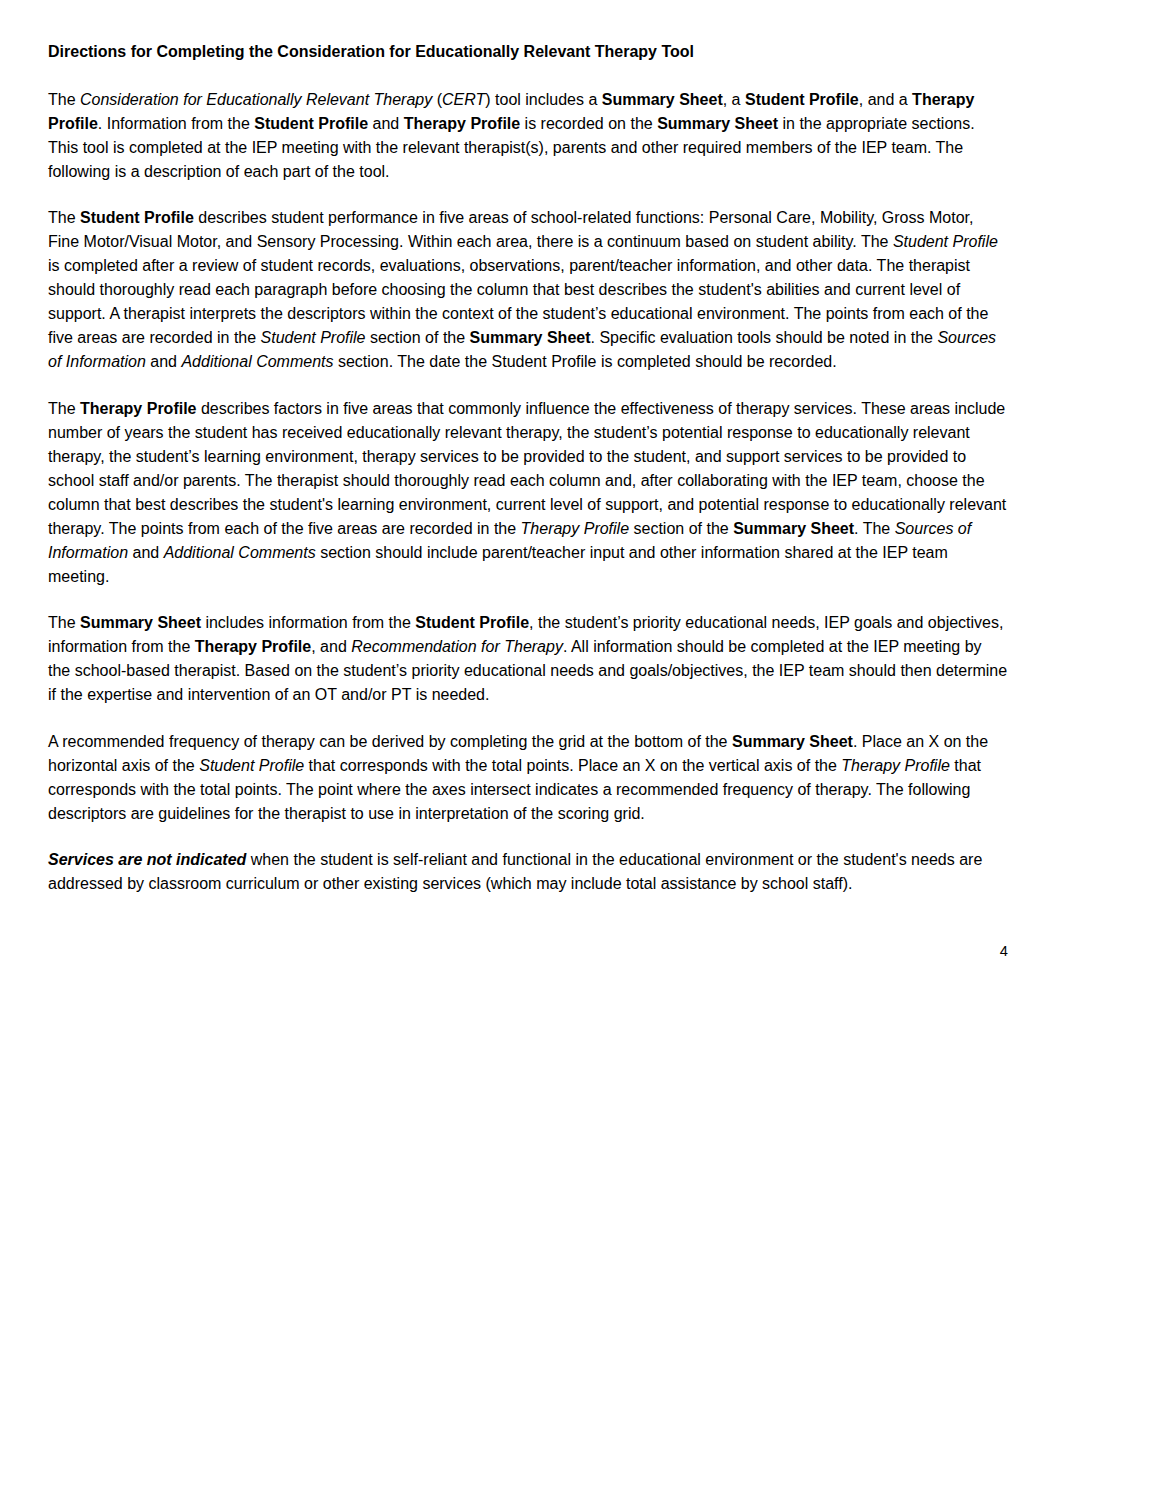Directions for Completing the Consideration for Educationally Relevant Therapy Tool
The Consideration for Educationally Relevant Therapy (CERT) tool includes a Summary Sheet, a Student Profile, and a Therapy Profile. Information from the Student Profile and Therapy Profile is recorded on the Summary Sheet in the appropriate sections. This tool is completed at the IEP meeting with the relevant therapist(s), parents and other required members of the IEP team. The following is a description of each part of the tool.
The Student Profile describes student performance in five areas of school-related functions: Personal Care, Mobility, Gross Motor, Fine Motor/Visual Motor, and Sensory Processing. Within each area, there is a continuum based on student ability. The Student Profile is completed after a review of student records, evaluations, observations, parent/teacher information, and other data. The therapist should thoroughly read each paragraph before choosing the column that best describes the student's abilities and current level of support. A therapist interprets the descriptors within the context of the student’s educational environment. The points from each of the five areas are recorded in the Student Profile section of the Summary Sheet. Specific evaluation tools should be noted in the Sources of Information and Additional Comments section. The date the Student Profile is completed should be recorded.
The Therapy Profile describes factors in five areas that commonly influence the effectiveness of therapy services. These areas include number of years the student has received educationally relevant therapy, the student’s potential response to educationally relevant therapy, the student’s learning environment, therapy services to be provided to the student, and support services to be provided to school staff and/or parents. The therapist should thoroughly read each column and, after collaborating with the IEP team, choose the column that best describes the student's learning environment, current level of support, and potential response to educationally relevant therapy. The points from each of the five areas are recorded in the Therapy Profile section of the Summary Sheet. The Sources of Information and Additional Comments section should include parent/teacher input and other information shared at the IEP team meeting.
The Summary Sheet includes information from the Student Profile, the student’s priority educational needs, IEP goals and objectives, information from the Therapy Profile, and Recommendation for Therapy. All information should be completed at the IEP meeting by the school-based therapist. Based on the student’s priority educational needs and goals/objectives, the IEP team should then determine if the expertise and intervention of an OT and/or PT is needed.
A recommended frequency of therapy can be derived by completing the grid at the bottom of the Summary Sheet. Place an X on the horizontal axis of the Student Profile that corresponds with the total points. Place an X on the vertical axis of the Therapy Profile that corresponds with the total points. The point where the axes intersect indicates a recommended frequency of therapy. The following descriptors are guidelines for the therapist to use in interpretation of the scoring grid.
Services are not indicated when the student is self-reliant and functional in the educational environment or the student's needs are addressed by classroom curriculum or other existing services (which may include total assistance by school staff).
4